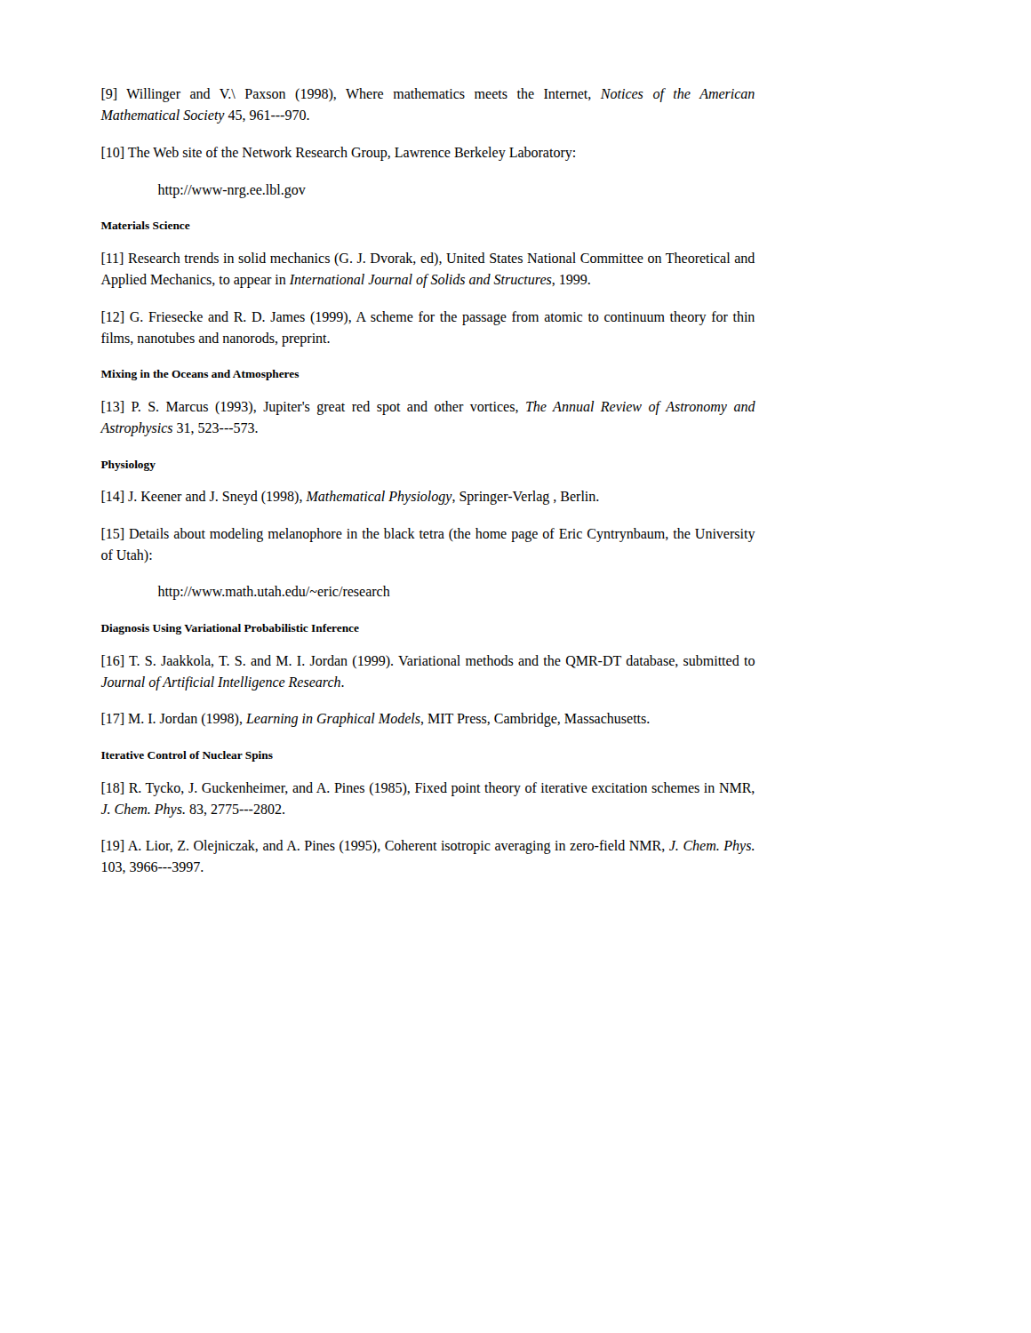[9] Willinger and V.\ Paxson (1998), Where mathematics meets the Internet, Notices of the American Mathematical Society 45, 961---970.
[10] The Web site of the Network Research Group, Lawrence Berkeley Laboratory:
http://www-nrg.ee.lbl.gov
Materials Science
[11] Research trends in solid mechanics (G. J. Dvorak, ed), United States National Committee on Theoretical and Applied Mechanics, to appear in International Journal of Solids and Structures, 1999.
[12] G. Friesecke and R. D. James (1999), A scheme for the passage from atomic to continuum theory for thin films, nanotubes and nanorods, preprint.
Mixing in the Oceans and Atmospheres
[13] P. S. Marcus (1993), Jupiter's great red spot and other vortices, The Annual Review of Astronomy and Astrophysics 31, 523---573.
Physiology
[14] J. Keener and J. Sneyd (1998), Mathematical Physiology, Springer-Verlag , Berlin.
[15] Details about modeling melanophore in the black tetra (the home page of Eric Cyntrynbaum, the University of Utah):
http://www.math.utah.edu/~eric/research
Diagnosis Using Variational Probabilistic Inference
[16] T. S. Jaakkola, T. S. and M. I. Jordan (1999). Variational methods and the QMR-DT database, submitted to Journal of Artificial Intelligence Research.
[17] M. I. Jordan (1998), Learning in Graphical Models, MIT Press, Cambridge, Massachusetts.
Iterative Control of Nuclear Spins
[18] R. Tycko, J. Guckenheimer, and A. Pines (1985), Fixed point theory of iterative excitation schemes in NMR, J. Chem. Phys. 83, 2775---2802.
[19] A. Lior, Z. Olejniczak, and A. Pines (1995), Coherent isotropic averaging in zero-field NMR, J. Chem. Phys. 103, 3966---3997.